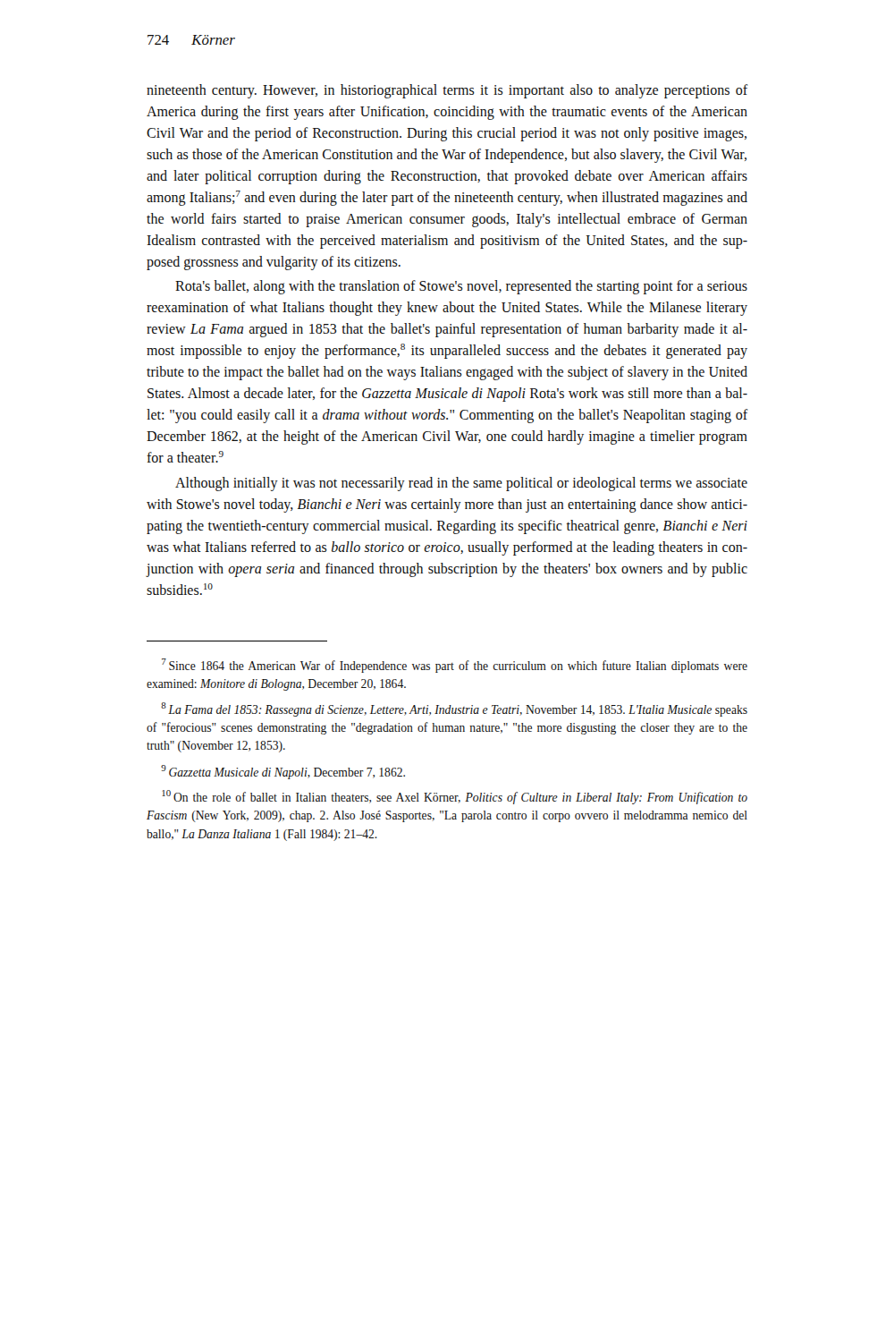724 Körner
nineteenth century. However, in historiographical terms it is important also to analyze perceptions of America during the first years after Unification, coinciding with the traumatic events of the American Civil War and the period of Reconstruction. During this crucial period it was not only positive images, such as those of the American Constitution and the War of Independence, but also slavery, the Civil War, and later political corruption during the Reconstruction, that provoked debate over American affairs among Italians;7 and even during the later part of the nineteenth century, when illustrated magazines and the world fairs started to praise American consumer goods, Italy's intellectual embrace of German Idealism contrasted with the perceived materialism and positivism of the United States, and the supposed grossness and vulgarity of its citizens.
Rota's ballet, along with the translation of Stowe's novel, represented the starting point for a serious reexamination of what Italians thought they knew about the United States. While the Milanese literary review La Fama argued in 1853 that the ballet's painful representation of human barbarity made it almost impossible to enjoy the performance,8 its unparalleled success and the debates it generated pay tribute to the impact the ballet had on the ways Italians engaged with the subject of slavery in the United States. Almost a decade later, for the Gazzetta Musicale di Napoli Rota's work was still more than a ballet: "you could easily call it a drama without words." Commenting on the ballet's Neapolitan staging of December 1862, at the height of the American Civil War, one could hardly imagine a timelier program for a theater.9
Although initially it was not necessarily read in the same political or ideological terms we associate with Stowe's novel today, Bianchi e Neri was certainly more than just an entertaining dance show anticipating the twentieth-century commercial musical. Regarding its specific theatrical genre, Bianchi e Neri was what Italians referred to as ballo storico or eroico, usually performed at the leading theaters in conjunction with opera seria and financed through subscription by the theaters' box owners and by public subsidies.10
7 Since 1864 the American War of Independence was part of the curriculum on which future Italian diplomats were examined: Monitore di Bologna, December 20, 1864.
8 La Fama del 1853: Rassegna di Scienze, Lettere, Arti, Industria e Teatri, November 14, 1853. L'Italia Musicale speaks of "ferocious" scenes demonstrating the "degradation of human nature," "the more disgusting the closer they are to the truth" (November 12, 1853).
9 Gazzetta Musicale di Napoli, December 7, 1862.
10 On the role of ballet in Italian theaters, see Axel Körner, Politics of Culture in Liberal Italy: From Unification to Fascism (New York, 2009), chap. 2. Also José Sasportes, "La parola contro il corpo ovvero il melodramma nemico del ballo," La Danza Italiana 1 (Fall 1984): 21–42.